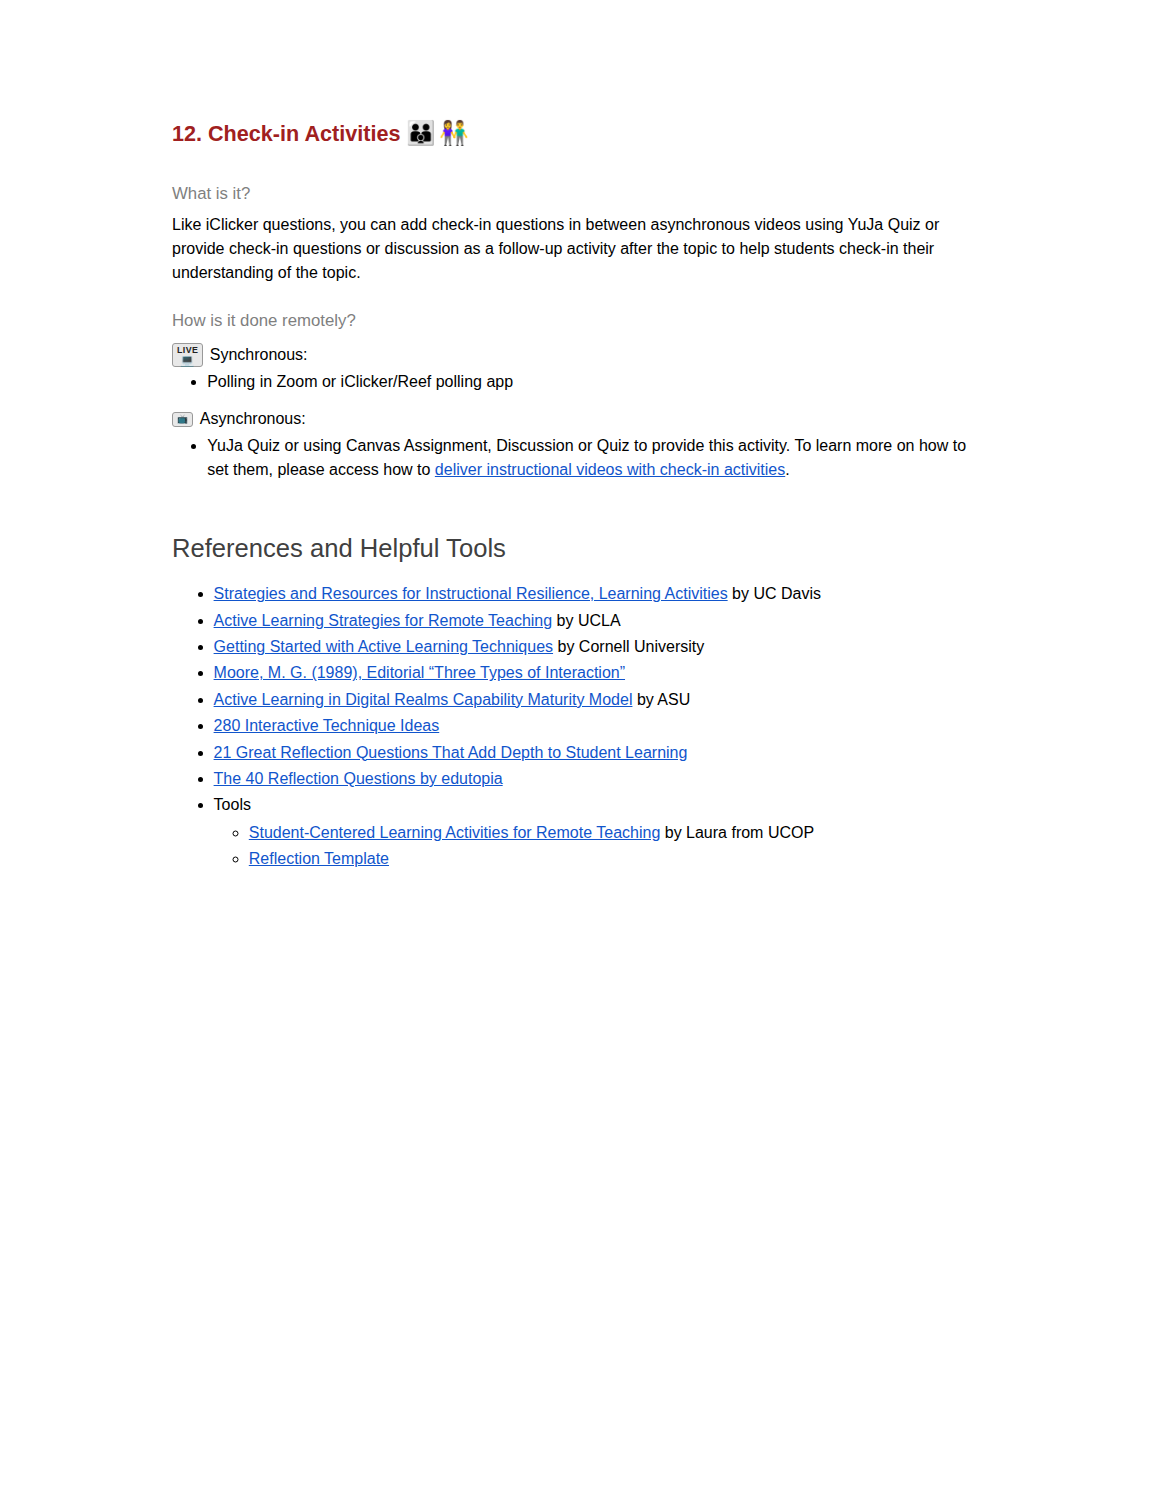12. Check-in Activities 👪👫
What is it?
Like iClicker questions, you can add check-in questions in between asynchronous videos using YuJa Quiz or provide check-in questions or discussion as a follow-up activity after the topic to help students check-in their understanding of the topic.
How is it done remotely?
LIVE💻 Synchronous:
Polling in Zoom or iClicker/Reef polling app
📺 Asynchronous:
YuJa Quiz or using Canvas Assignment, Discussion or Quiz to provide this activity. To learn more on how to set them, please access how to deliver instructional videos with check-in activities.
References and Helpful Tools
Strategies and Resources for Instructional Resilience, Learning Activities by UC Davis
Active Learning Strategies for Remote Teaching by UCLA
Getting Started with Active Learning Techniques by Cornell University
Moore, M. G. (1989), Editorial “Three Types of Interaction”
Active Learning in Digital Realms Capability Maturity Model by ASU
280 Interactive Technique Ideas
21 Great Reflection Questions That Add Depth to Student Learning
The 40 Reflection Questions by edutopia
Tools
Student-Centered Learning Activities for Remote Teaching by Laura from UCOP
Reflection Template